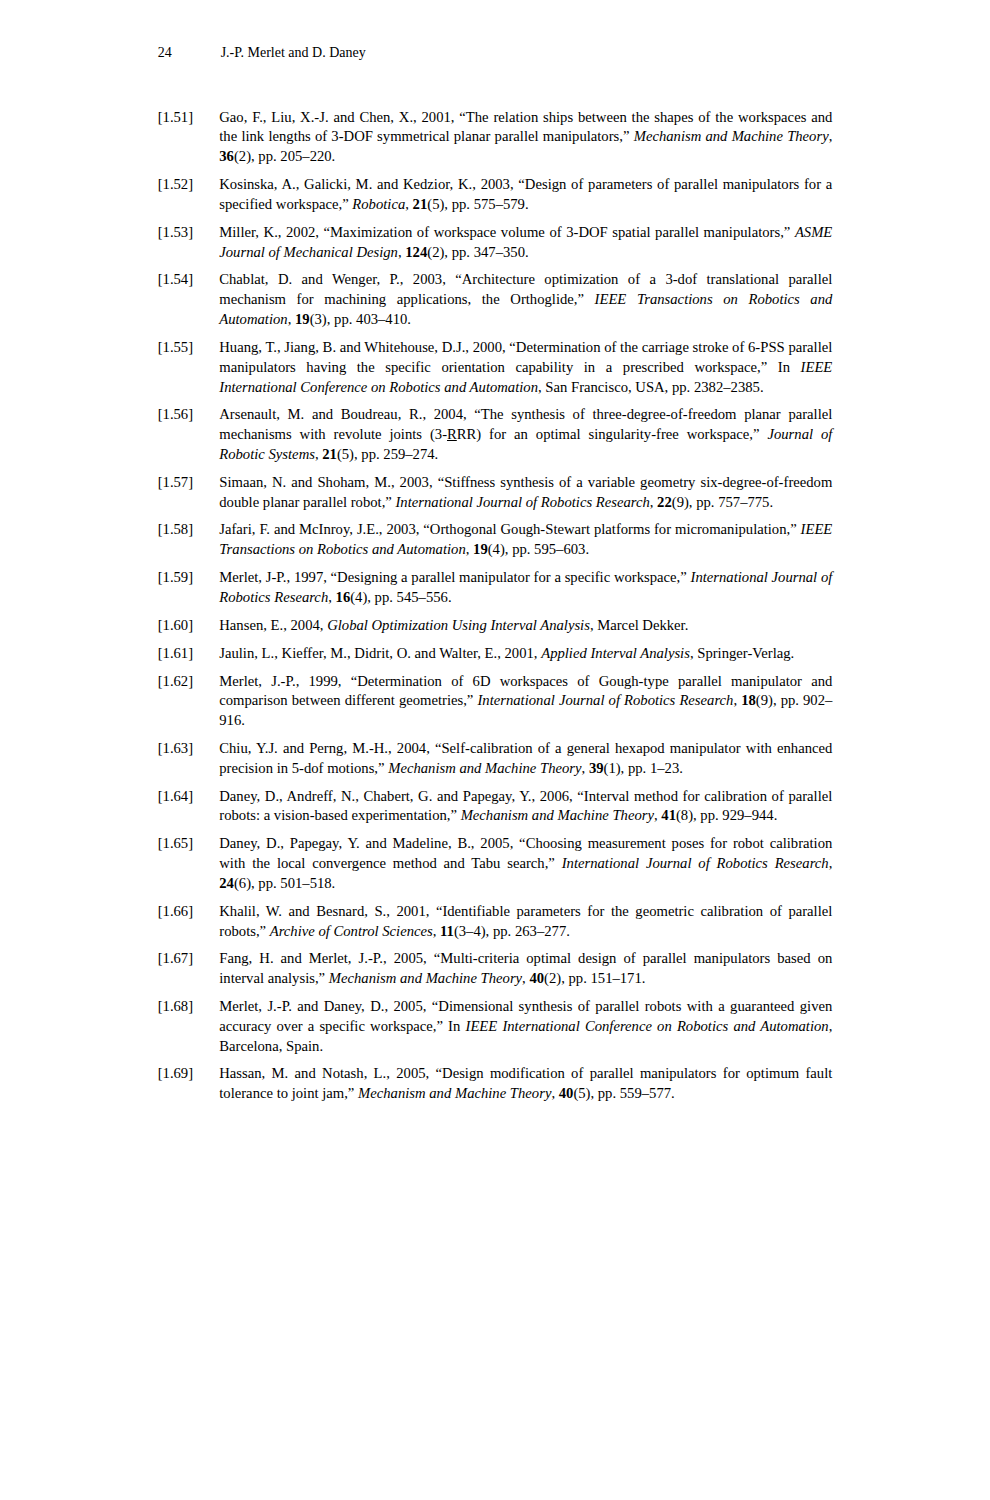24 J.-P. Merlet and D. Daney
[1.51] Gao, F., Liu, X.-J. and Chen, X., 2001, “The relation ships between the shapes of the workspaces and the link lengths of 3-DOF symmetrical planar parallel manipulators,” Mechanism and Machine Theory, 36(2), pp. 205–220.
[1.52] Kosinska, A., Galicki, M. and Kedzior, K., 2003, “Design of parameters of parallel manipulators for a specified workspace,” Robotica, 21(5), pp. 575–579.
[1.53] Miller, K., 2002, “Maximization of workspace volume of 3-DOF spatial parallel manipulators,” ASME Journal of Mechanical Design, 124(2), pp. 347–350.
[1.54] Chablat, D. and Wenger, P., 2003, “Architecture optimization of a 3-dof translational parallel mechanism for machining applications, the Orthoglide,” IEEE Transactions on Robotics and Automation, 19(3), pp. 403–410.
[1.55] Huang, T., Jiang, B. and Whitehouse, D.J., 2000, “Determination of the carriage stroke of 6-PSS parallel manipulators having the specific orientation capability in a prescribed workspace,” In IEEE International Conference on Robotics and Automation, San Francisco, USA, pp. 2382–2385.
[1.56] Arsenault, M. and Boudreau, R., 2004, “The synthesis of three-degree-of-freedom planar parallel mechanisms with revolute joints (3-RRR) for an optimal singularity-free workspace,” Journal of Robotic Systems, 21(5), pp. 259–274.
[1.57] Simaan, N. and Shoham, M., 2003, “Stiffness synthesis of a variable geometry six-degree-of-freedom double planar parallel robot,” International Journal of Robotics Research, 22(9), pp. 757–775.
[1.58] Jafari, F. and McInroy, J.E., 2003, “Orthogonal Gough-Stewart platforms for micromanipulation,” IEEE Transactions on Robotics and Automation, 19(4), pp. 595–603.
[1.59] Merlet, J-P., 1997, “Designing a parallel manipulator for a specific workspace,” International Journal of Robotics Research, 16(4), pp. 545–556.
[1.60] Hansen, E., 2004, Global Optimization Using Interval Analysis, Marcel Dekker.
[1.61] Jaulin, L., Kieffer, M., Didrit, O. and Walter, E., 2001, Applied Interval Analysis, Springer-Verlag.
[1.62] Merlet, J.-P., 1999, “Determination of 6D workspaces of Gough-type parallel manipulator and comparison between different geometries,” International Journal of Robotics Research, 18(9), pp. 902–916.
[1.63] Chiu, Y.J. and Perng, M.-H., 2004, “Self-calibration of a general hexapod manipulator with enhanced precision in 5-dof motions,” Mechanism and Machine Theory, 39(1), pp. 1–23.
[1.64] Daney, D., Andreff, N., Chabert, G. and Papegay, Y., 2006, “Interval method for calibration of parallel robots: a vision-based experimentation,” Mechanism and Machine Theory, 41(8), pp. 929–944.
[1.65] Daney, D., Papegay, Y. and Madeline, B., 2005, “Choosing measurement poses for robot calibration with the local convergence method and Tabu search,” International Journal of Robotics Research, 24(6), pp. 501–518.
[1.66] Khalil, W. and Besnard, S., 2001, “Identifiable parameters for the geometric calibration of parallel robots,” Archive of Control Sciences, 11(3–4), pp. 263–277.
[1.67] Fang, H. and Merlet, J.-P., 2005, “Multi-criteria optimal design of parallel manipulators based on interval analysis,” Mechanism and Machine Theory, 40(2), pp. 151–171.
[1.68] Merlet, J.-P. and Daney, D., 2005, “Dimensional synthesis of parallel robots with a guaranteed given accuracy over a specific workspace,” In IEEE International Conference on Robotics and Automation, Barcelona, Spain.
[1.69] Hassan, M. and Notash, L., 2005, “Design modification of parallel manipulators for optimum fault tolerance to joint jam,” Mechanism and Machine Theory, 40(5), pp. 559–577.